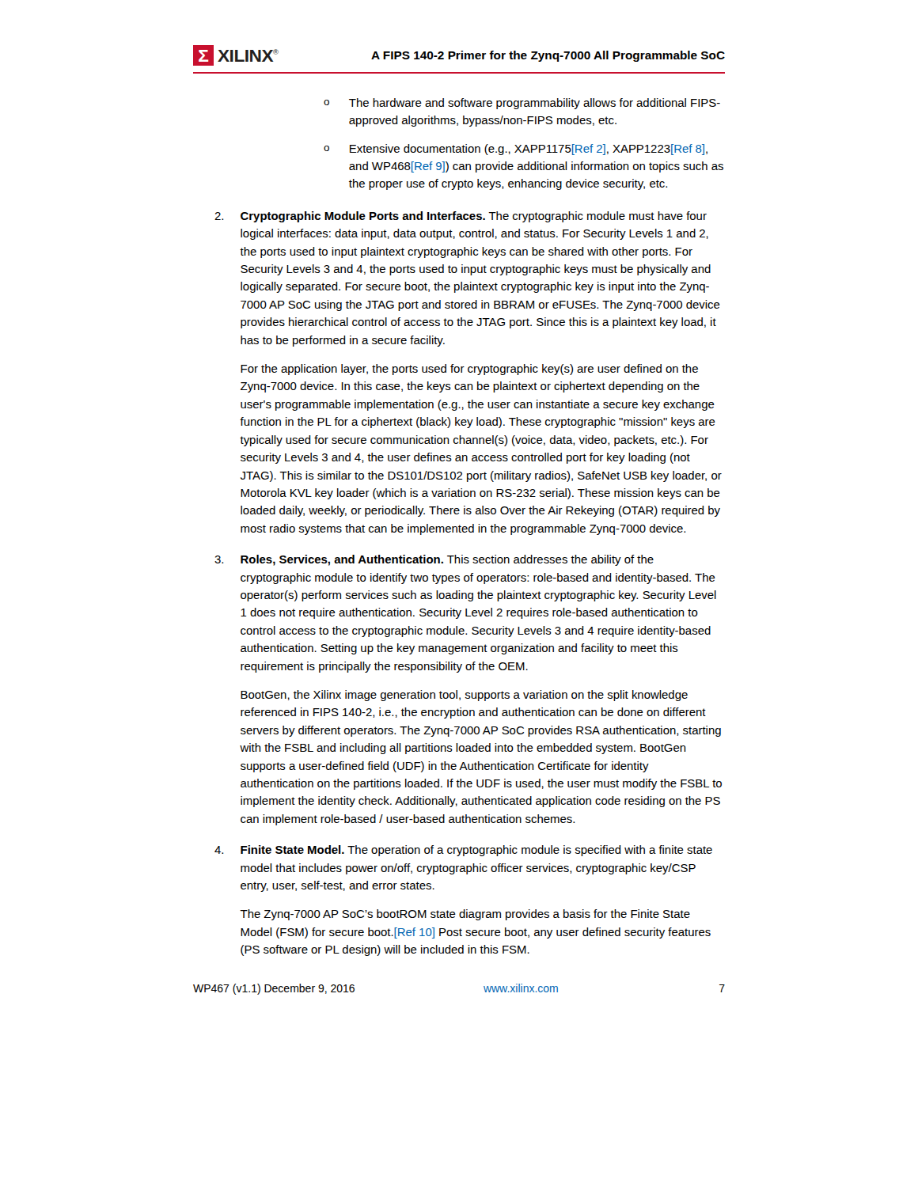Σ
XILINX®
A FIPS 140-2 Primer for the Zynq-7000 All Programmable SoC
The hardware and software programmability allows for additional FIPS-approved algorithms, bypass/non-FIPS modes, etc.
Extensive documentation (e.g., XAPP1175[Ref 2], XAPP1223[Ref 8], and WP468[Ref 9]) can provide additional information on topics such as the proper use of crypto keys, enhancing device security, etc.
Cryptographic Module Ports and Interfaces. The cryptographic module must have four logical interfaces: data input, data output, control, and status. For Security Levels 1 and 2, the ports used to input plaintext cryptographic keys can be shared with other ports. For Security Levels 3 and 4, the ports used to input cryptographic keys must be physically and logically separated. For secure boot, the plaintext cryptographic key is input into the Zynq-7000 AP SoC using the JTAG port and stored in BBRAM or eFUSEs. The Zynq-7000 device provides hierarchical control of access to the JTAG port. Since this is a plaintext key load, it has to be performed in a secure facility.
For the application layer, the ports used for cryptographic key(s) are user defined on the Zynq-7000 device. In this case, the keys can be plaintext or ciphertext depending on the user's programmable implementation (e.g., the user can instantiate a secure key exchange function in the PL for a ciphertext (black) key load). These cryptographic "mission" keys are typically used for secure communication channel(s) (voice, data, video, packets, etc.). For security Levels 3 and 4, the user defines an access controlled port for key loading (not JTAG). This is similar to the DS101/DS102 port (military radios), SafeNet USB key loader, or Motorola KVL key loader (which is a variation on RS-232 serial). These mission keys can be loaded daily, weekly, or periodically. There is also Over the Air Rekeying (OTAR) required by most radio systems that can be implemented in the programmable Zynq-7000 device.
Roles, Services, and Authentication. This section addresses the ability of the cryptographic module to identify two types of operators: role-based and identity-based. The operator(s) perform services such as loading the plaintext cryptographic key. Security Level 1 does not require authentication. Security Level 2 requires role-based authentication to control access to the cryptographic module. Security Levels 3 and 4 require identity-based authentication. Setting up the key management organization and facility to meet this requirement is principally the responsibility of the OEM.
BootGen, the Xilinx image generation tool, supports a variation on the split knowledge referenced in FIPS 140-2, i.e., the encryption and authentication can be done on different servers by different operators. The Zynq-7000 AP SoC provides RSA authentication, starting with the FSBL and including all partitions loaded into the embedded system. BootGen supports a user-defined field (UDF) in the Authentication Certificate for identity authentication on the partitions loaded. If the UDF is used, the user must modify the FSBL to implement the identity check. Additionally, authenticated application code residing on the PS can implement role-based / user-based authentication schemes.
Finite State Model. The operation of a cryptographic module is specified with a finite state model that includes power on/off, cryptographic officer services, cryptographic key/CSP entry, user, self-test, and error states.
The Zynq-7000 AP SoC’s bootROM state diagram provides a basis for the Finite State Model (FSM) for secure boot.[Ref 10] Post secure boot, any user defined security features (PS software or PL design) will be included in this FSM.
WP467 (v1.1) December 9, 2016
www.xilinx.com
7